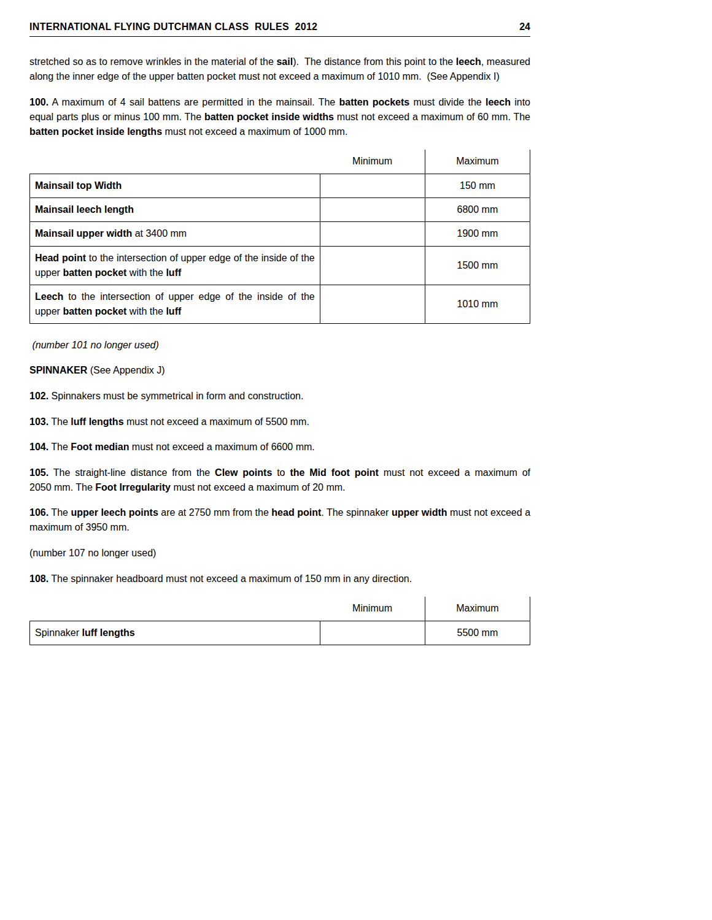INTERNATIONAL FLYING DUTCHMAN CLASS RULES 2012 24
stretched so as to remove wrinkles in the material of the sail). The distance from this point to the leech, measured along the inner edge of the upper batten pocket must not exceed a maximum of 1010 mm. (See Appendix I)
100. A maximum of 4 sail battens are permitted in the mainsail. The batten pockets must divide the leech into equal parts plus or minus 100 mm. The batten pocket inside widths must not exceed a maximum of 60 mm. The batten pocket inside lengths must not exceed a maximum of 1000 mm.
| | Minimum | Maximum |
| Mainsail top Width | | 150 mm |
| Mainsail leech length | | 6800 mm |
| Mainsail upper width at 3400 mm | | 1900 mm |
| Head point to the intersection of upper edge of the inside of the upper batten pocket with the luff | | 1500 mm |
| Leech to the intersection of upper edge of the inside of the upper batten pocket with the luff | | 1010 mm |
(number 101 no longer used)
SPINNAKER (See Appendix J)
102. Spinnakers must be symmetrical in form and construction.
103. The luff lengths must not exceed a maximum of 5500 mm.
104. The Foot median must not exceed a maximum of 6600 mm.
105. The straight-line distance from the Clew points to the Mid foot point must not exceed a maximum of 2050 mm. The Foot Irregularity must not exceed a maximum of 20 mm.
106. The upper leech points are at 2750 mm from the head point. The spinnaker upper width must not exceed a maximum of 3950 mm.
(number 107 no longer used)
108. The spinnaker headboard must not exceed a maximum of 150 mm in any direction.
| | Minimum | Maximum |
| Spinnaker luff lengths | | 5500 mm |